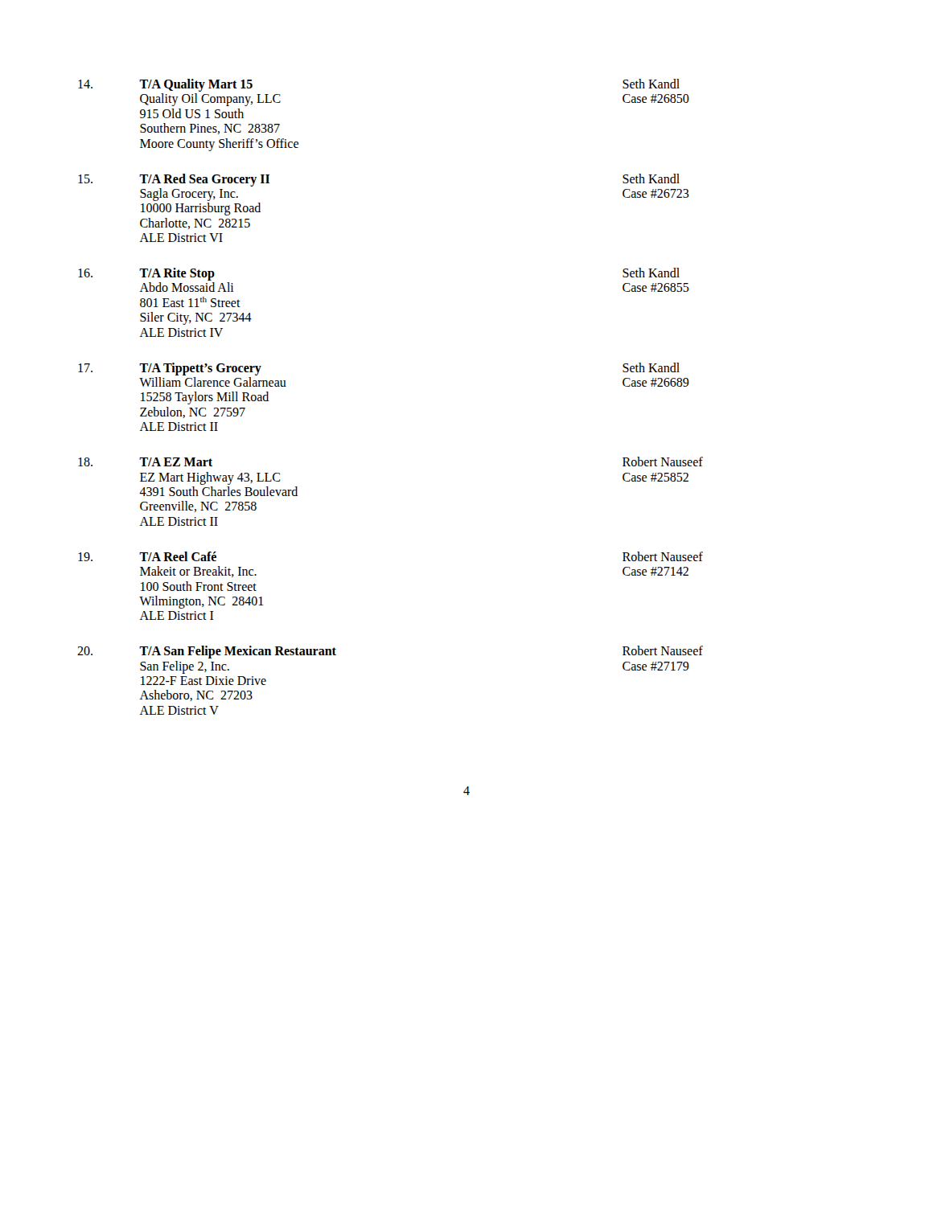| 14. | T/A Quality Mart 15 Quality Oil Company, LLC 915 Old US 1 South Southern Pines, NC 28387 Moore County Sheriff’s Office | Seth Kandl Case #26850 |
| 15. | T/A Red Sea Grocery II Sagla Grocery, Inc. 10000 Harrisburg Road Charlotte, NC 28215 ALE District VI | Seth Kandl Case #26723 |
| 16. | T/A Rite Stop Abdo Mossaid Ali 801 East 11 th Street Siler City, NC 27344 ALE District IV | Seth Kandl Case #26855 |
| 17. | T/A Tippett’s Grocery William Clarence Galarneau 15258 Taylors Mill Road Zebulon, NC 27597 ALE District II | Seth Kandl Case #26689 |
| 18. | T/A EZ Mart EZ Mart Highway 43, LLC 4391 South Charles Boulevard Greenville, NC 27858 ALE District II | Robert Nauseef Case #25852 |
| 19. | T/A Reel Café Makeit or Breakit, Inc. 100 South Front Street Wilmington, NC 28401 ALE District I | Robert Nauseef Case #27142 |
| 20. | T/A San Felipe Mexican Restaurant San Felipe 2, Inc. 1222-F East Dixie Drive Asheboro, NC 27203 ALE District V | Robert Nauseef Case #27179 |
4